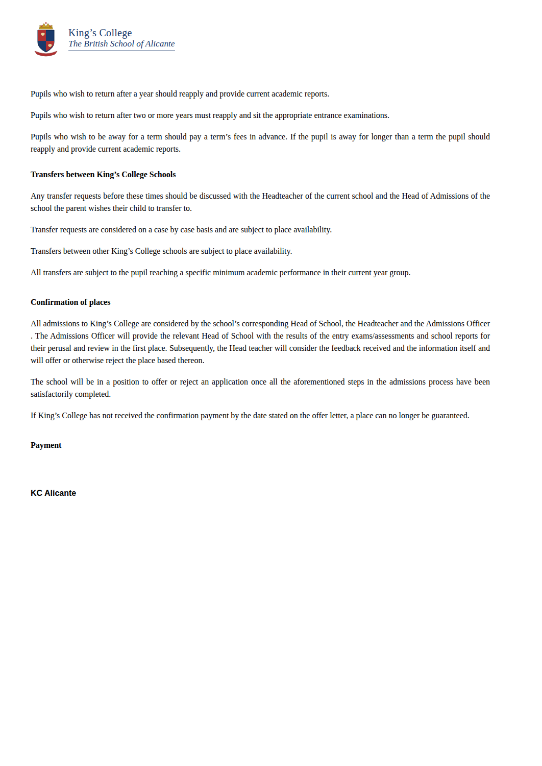King’s College
The British School of Alicante
Pupils who wish to return after a year should reapply and provide current academic reports.
Pupils who wish to return after two or more years must reapply and sit the appropriate entrance examinations.
Pupils who wish to be away for a term should pay a term’s fees in advance. If the pupil is away for longer than a term the pupil should reapply and provide current academic reports.
Transfers between King’s College Schools
Any transfer requests before these times should be discussed with the Headteacher of the current school and the Head of Admissions of the school the parent wishes their child to transfer to.
Transfer requests are considered on a case by case basis and are subject to place availability.
Transfers between other King’s College schools are subject to place availability.
All transfers are subject to the pupil reaching a specific minimum academic performance in their current year group.
Confirmation of places
All admissions to King’s College are considered by the school’s corresponding Head of School, the Headteacher and the Admissions Officer . The Admissions Officer will provide the relevant Head of School with the results of the entry exams/assessments and school reports for their perusal and review in the first place. Subsequently, the Head teacher will consider the feedback received and the information itself and will offer or otherwise reject the place based thereon.
The school will be in a position to offer or reject an application once all the aforementioned steps in the admissions process have been satisfactorily completed.
If King’s College has not received the confirmation payment by the date stated on the offer letter, a place can no longer be guaranteed.
Payment
KC Alicante